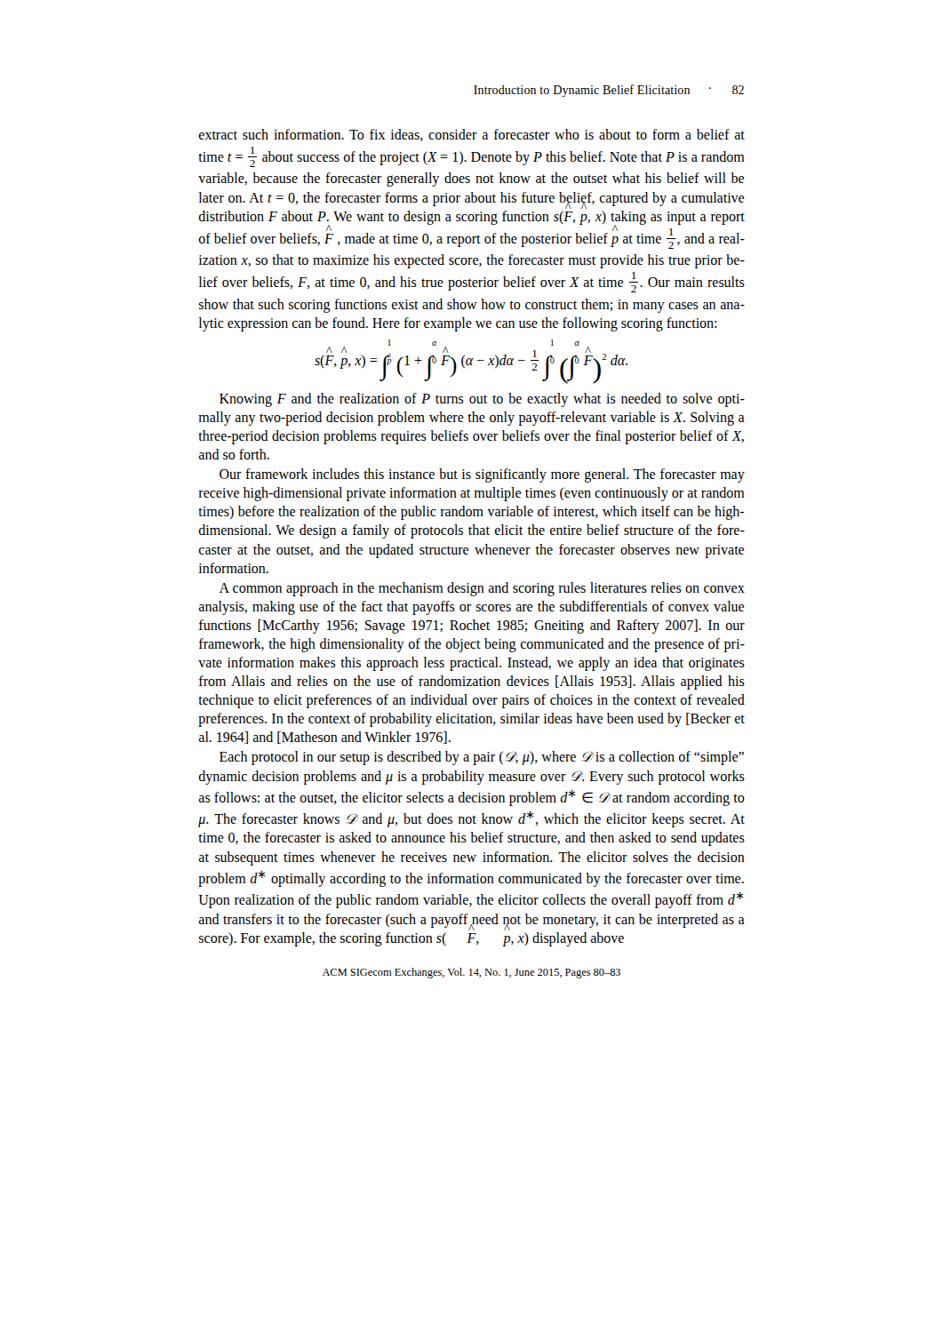Introduction to Dynamic Belief Elicitation·82
extract such information. To fix ideas, consider a forecaster who is about to form a belief at time t = 12 about success of the project (X = 1). Denote by P this belief. Note that P is a random variable, because the forecaster generally does not know at the outset what his belief will be later on. At t = 0, the forecaster forms a prior about his future belief, captured by a cumulative distribution F about P. We want to design a scoring function s(^F, ^p, x) taking as input a report of belief over beliefs, ^F , made at time 0, a report of the posterior belief ^p at time 12, and a realization x, so that to maximize his expected score, the forecaster must provide his true prior belief over beliefs, F, at time 0, and his true posterior belief over X at time 12. Our main results show that such scoring functions exist and show how to construct them; in many cases an analytic expression can be found. Here for example we can use the following scoring function:
s(^F, ^p, x) = ∫1^p (1 + ∫α 0 ^F) (α − x)dα − 12 ∫10 (∫α 0 ^F)2 dα.
Knowing F and the realization of P turns out to be exactly what is needed to solve optimally any two-period decision problem where the only payoff-relevant variable is X. Solving a three-period decision problems requires beliefs over beliefs over the final posterior belief of X, and so forth.
Our framework includes this instance but is significantly more general. The forecaster may receive high-dimensional private information at multiple times (even continuously or at random times) before the realization of the public random variable of interest, which itself can be high-dimensional. We design a family of protocols that elicit the entire belief structure of the forecaster at the outset, and the updated structure whenever the forecaster observes new private information.
A common approach in the mechanism design and scoring rules literatures relies on convex analysis, making use of the fact that payoffs or scores are the subdifferentials of convex value functions [McCarthy 1956; Savage 1971; Rochet 1985; Gneiting and Raftery 2007]. In our framework, the high dimensionality of the object being communicated and the presence of private information makes this approach less practical. Instead, we apply an idea that originates from Allais and relies on the use of randomization devices [Allais 1953]. Allais applied his technique to elicit preferences of an individual over pairs of choices in the context of revealed preferences. In the context of probability elicitation, similar ideas have been used by [Becker et al. 1964] and [Matheson and Winkler 1976].
Each protocol in our setup is described by a pair (𝒟, μ), where 𝒟 is a collection of “simple” dynamic decision problems and μ is a probability measure over 𝒟. Every such protocol works as follows: at the outset, the elicitor selects a decision problem d∗ ∈ 𝒟 at random according to μ. The forecaster knows 𝒟 and μ, but does not know d∗, which the elicitor keeps secret. At time 0, the forecaster is asked to announce his belief structure, and then asked to send updates at subsequent times whenever he receives new information. The elicitor solves the decision problem d∗ optimally according to the information communicated by the forecaster over time. Upon realization of the public random variable, the elicitor collects the overall payoff from d∗ and transfers it to the forecaster (such a payoff need not be monetary, it can be interpreted as a score). For example, the scoring function s(^F, ^p, x) displayed above
ACM SIGecom Exchanges, Vol. 14, No. 1, June 2015, Pages 80–83